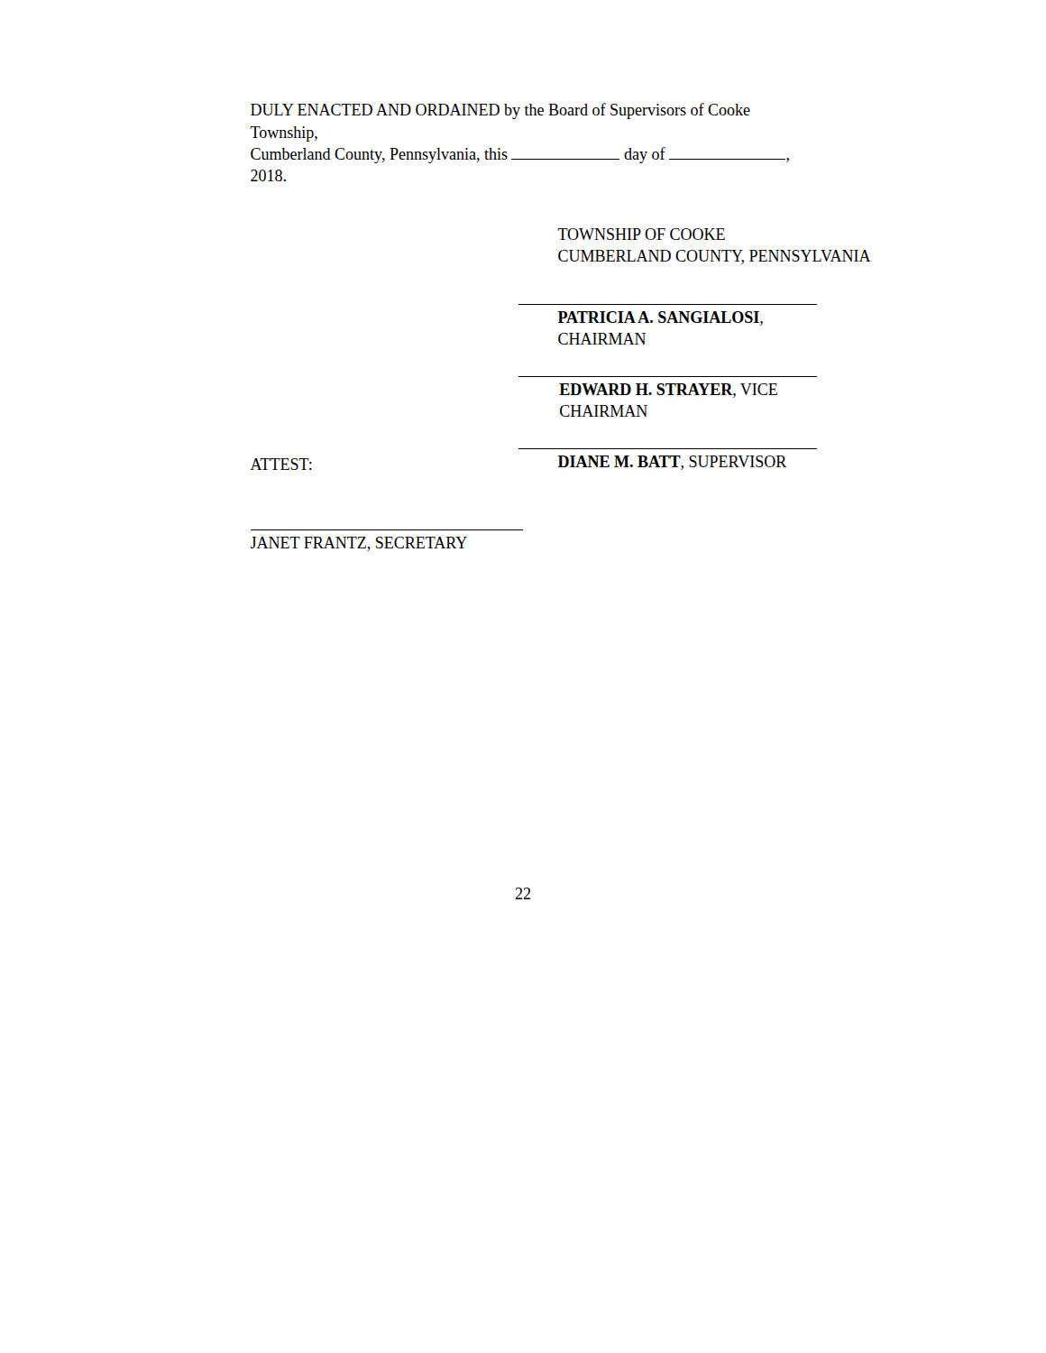DULY ENACTED AND ORDAINED by the Board of Supervisors of Cooke Township, Cumberland County, Pennsylvania, this day of , 2018.
TOWNSHIP OF COOKE
CUMBERLAND COUNTY, PENNSYLVANIA
PATRICIA A. SANGIALOSI, CHAIRMAN
EDWARD H. STRAYER, VICE CHAIRMAN
DIANE M. BATT, SUPERVISOR
ATTEST:
JANET FRANTZ, SECRETARY
22